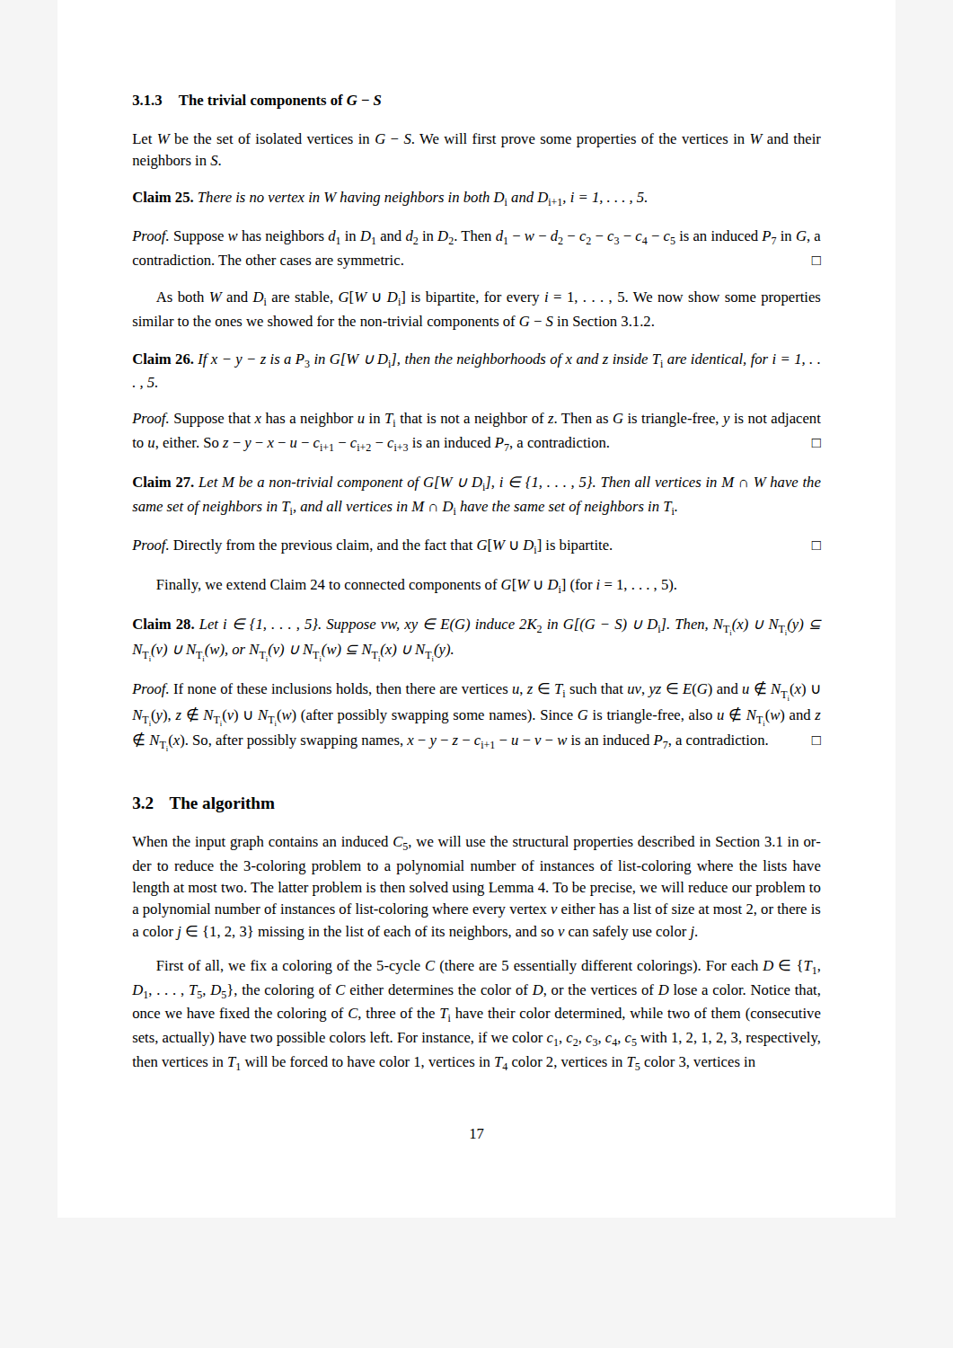3.1.3 The trivial components of G − S
Let W be the set of isolated vertices in G − S. We will first prove some properties of the vertices in W and their neighbors in S.
Claim 25. There is no vertex in W having neighbors in both Di and Di+1, i = 1, . . . , 5.
Proof. Suppose w has neighbors d1 in D1 and d2 in D2. Then d1 − w − d2 − c2 − c3 − c4 − c5 is an induced P7 in G, a contradiction. The other cases are symmetric.
As both W and Di are stable, G[W ∪ Di] is bipartite, for every i = 1, . . . , 5. We now show some properties similar to the ones we showed for the non-trivial components of G − S in Section 3.1.2.
Claim 26. If x − y − z is a P3 in G[W ∪ Di], then the neighborhoods of x and z inside Ti are identical, for i = 1, . . . , 5.
Proof. Suppose that x has a neighbor u in Ti that is not a neighbor of z. Then as G is triangle-free, y is not adjacent to u, either. So z − y − x − u − ci+1 − ci+2 − ci+3 is an induced P7, a contradiction.
Claim 27. Let M be a non-trivial component of G[W ∪ Di], i ∈ {1, . . . , 5}. Then all vertices in M ∩ W have the same set of neighbors in Ti, and all vertices in M ∩ Di have the same set of neighbors in Ti.
Proof. Directly from the previous claim, and the fact that G[W ∪ Di] is bipartite.
Finally, we extend Claim 24 to connected components of G[W ∪ Di] (for i = 1, . . . , 5).
Claim 28. Let i ∈ {1, . . . , 5}. Suppose vw, xy ∈ E(G) induce 2K2 in G[(G − S) ∪ Di]. Then, NTi(x) ∪ NTi(y) ⊆ NTi(v) ∪ NTi(w), or NTi(v) ∪ NTi(w) ⊆ NTi(x) ∪ NTi(y).
Proof. If none of these inclusions holds, then there are vertices u, z ∈ Ti such that uv, yz ∈ E(G) and u ∉ NTi(x) ∪ NTi(y), z ∉ NTi(v) ∪ NTi(w) (after possibly swapping some names). Since G is triangle-free, also u ∉ NTi(w) and z ∉ NTi(x). So, after possibly swapping names, x − y − z − ci+1 − u − v − w is an induced P7, a contradiction.
3.2 The algorithm
When the input graph contains an induced C5, we will use the structural properties described in Section 3.1 in order to reduce the 3-coloring problem to a polynomial number of instances of list-coloring where the lists have length at most two. The latter problem is then solved using Lemma 4. To be precise, we will reduce our problem to a polynomial number of instances of list-coloring where every vertex v either has a list of size at most 2, or there is a color j ∈ {1, 2, 3} missing in the list of each of its neighbors, and so v can safely use color j.
First of all, we fix a coloring of the 5-cycle C (there are 5 essentially different colorings). For each D ∈ {T1, D1, . . . , T5, D5}, the coloring of C either determines the color of D, or the vertices of D lose a color. Notice that, once we have fixed the coloring of C, three of the Ti have their color determined, while two of them (consecutive sets, actually) have two possible colors left. For instance, if we color c1, c2, c3, c4, c5 with 1, 2, 1, 2, 3, respectively, then vertices in T1 will be forced to have color 1, vertices in T4 color 2, vertices in T5 color 3, vertices in
17